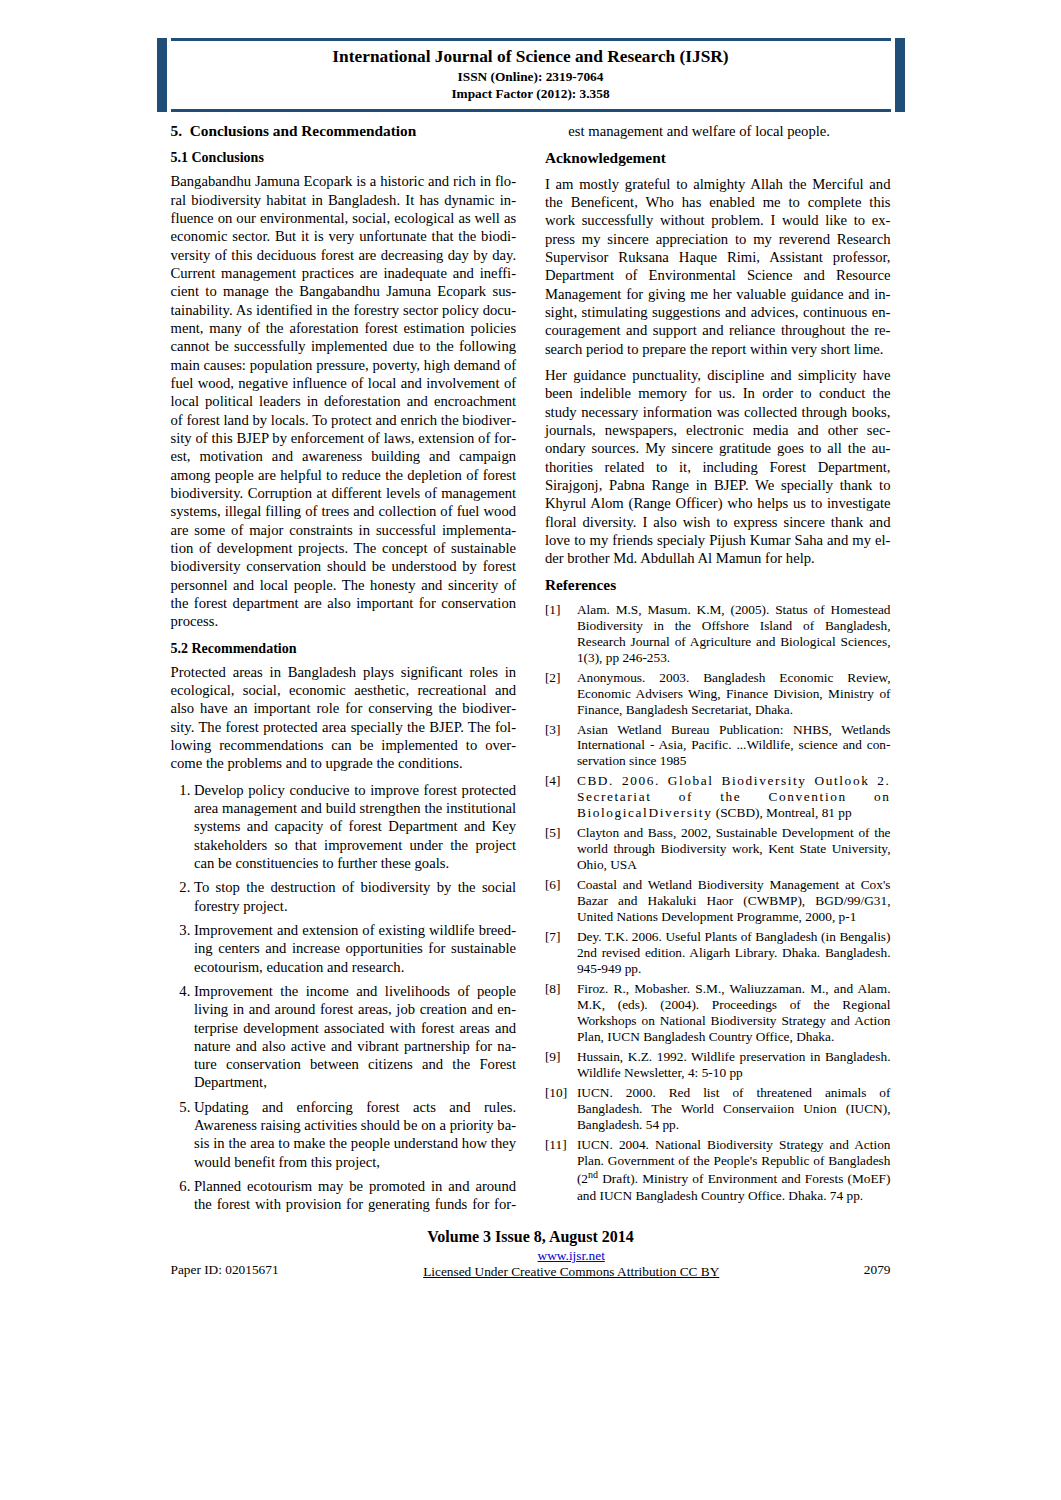International Journal of Science and Research (IJSR)
ISSN (Online): 2319-7064
Impact Factor (2012): 3.358
5. Conclusions and Recommendation
5.1 Conclusions
Bangabandhu Jamuna Ecopark is a historic and rich in floral biodiversity habitat in Bangladesh. It has dynamic influence on our environmental, social, ecological as well as economic sector. But it is very unfortunate that the biodiversity of this deciduous forest are decreasing day by day. Current management practices are inadequate and inefficient to manage the Bangabandhu Jamuna Ecopark sustainability. As identified in the forestry sector policy document, many of the aforestation forest estimation policies cannot be successfully implemented due to the following main causes: population pressure, poverty, high demand of fuel wood, negative influence of local and involvement of local political leaders in deforestation and encroachment of forest land by locals. To protect and enrich the biodiversity of this BJEP by enforcement of laws, extension of forest, motivation and awareness building and campaign among people are helpful to reduce the depletion of forest biodiversity. Corruption at different levels of management systems, illegal filling of trees and collection of fuel wood are some of major constraints in successful implementation of development projects. The concept of sustainable biodiversity conservation should be understood by forest personnel and local people. The honesty and sincerity of the forest department are also important for conservation process.
5.2 Recommendation
Protected areas in Bangladesh plays significant roles in ecological, social, economic aesthetic, recreational and also have an important role for conserving the biodiversity. The forest protected area specially the BJEP. The following recommendations can be implemented to overcome the problems and to upgrade the conditions.
Develop policy conducive to improve forest protected area management and build strengthen the institutional systems and capacity of forest Department and Key stakeholders so that improvement under the project can be constituencies to further these goals.
To stop the destruction of biodiversity by the social forestry project.
Improvement and extension of existing wildlife breeding centers and increase opportunities for sustainable ecotourism, education and research.
Improvement the income and livelihoods of people living in and around forest areas, job creation and enterprise development associated with forest areas and nature and also active and vibrant partnership for nature conservation between citizens and the Forest Department,
Updating and enforcing forest acts and rules. Awareness raising activities should be on a priority basis in the area to make the people understand how they would benefit from this project,
Planned ecotourism may be promoted in and around the forest with provision for generating funds for forest management and welfare of local people.
Acknowledgement
I am mostly grateful to almighty Allah the Merciful and the Beneficent, Who has enabled me to complete this work successfully without problem. I would like to express my sincere appreciation to my reverend Research Supervisor Ruksana Haque Rimi, Assistant professor, Department of Environmental Science and Resource Management for giving me her valuable guidance and insight, stimulating suggestions and advices, continuous encouragement and support and reliance throughout the research period to prepare the report within very short lime.
Her guidance punctuality, discipline and simplicity have been indelible memory for us. In order to conduct the study necessary information was collected through books, journals, newspapers, electronic media and other secondary sources. My sincere gratitude goes to all the authorities related to it, including Forest Department, Sirajgonj, Pabna Range in BJEP. We specially thank to Khyrul Alom (Range Officer) who helps us to investigate floral diversity. I also wish to express sincere thank and love to my friends specialy Pijush Kumar Saha and my elder brother Md. Abdullah Al Mamun for help.
References
[1] Alam. M.S, Masum. K.M, (2005). Status of Homestead Biodiversity in the Offshore Island of Bangladesh, Research Journal of Agriculture and Biological Sciences, 1(3), pp 246-253.
[2] Anonymous. 2003. Bangladesh Economic Review, Economic Advisers Wing, Finance Division, Ministry of Finance, Bangladesh Secretariat, Dhaka.
[3] Asian Wetland Bureau Publication: NHBS, Wetlands International - Asia, Pacific. ...Wildlife, science and conservation since 1985
[4] CBD. 2006. Global Biodiversity Outlook 2. Secretariat of the Convention on BiologicalDiversity (SCBD), Montreal, 81 pp
[5] Clayton and Bass, 2002, Sustainable Development of the world through Biodiversity work, Kent State University, Ohio, USA
[6] Coastal and Wetland Biodiversity Management at Cox's Bazar and Hakaluki Haor (CWBMP), BGD/99/G31, United Nations Development Programme, 2000, p-1
[7] Dey. T.K. 2006. Useful Plants of Bangladesh (in Bengalis) 2nd revised edition. Aligarh Library. Dhaka. Bangladesh. 945-949 pp.
[8] Firoz. R., Mobasher. S.M., Waliuzzaman. M., and Alam. M.K, (eds). (2004). Proceedings of the Regional Workshops on National Biodiversity Strategy and Action Plan, IUCN Bangladesh Country Office, Dhaka.
[9] Hussain, K.Z. 1992. Wildlife preservation in Bangladesh. Wildlife Newsletter, 4: 5-10 pp
[10] IUCN. 2000. Red list of threatened animals of Bangladesh. The World Conservaiion Union (IUCN), Bangladesh. 54 pp.
[11] IUCN. 2004. National Biodiversity Strategy and Action Plan. Government of the People's Republic of Bangladesh (2nd Draft). Ministry of Environment and Forests (MoEF) and IUCN Bangladesh Country Office. Dhaka. 74 pp.
Volume 3 Issue 8, August 2014
Paper ID: 02015671
www.ijsr.net Licensed Under Creative Commons Attribution CC BY
2079